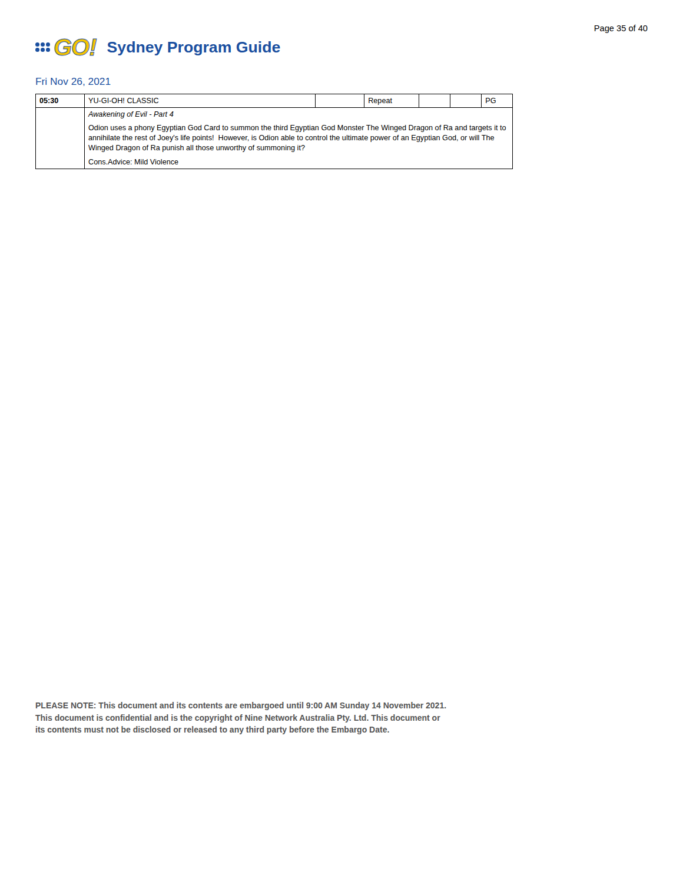Page 35 of 40
GO!
Sydney Program Guide
Fri Nov 26, 2021
| 05:30 | YU-GI-OH! CLASSIC | | Repeat | | | PG |
| | Awakening of Evil - Part 4 Odion uses a phony Egyptian God Card to summon the third Egyptian God Monster The Winged Dragon of Ra and targets it to annihilate the rest of Joey's life points! However, is Odion able to control the ultimate power of an Egyptian God, or will The Winged Dragon of Ra punish all those unworthy of summoning it? Cons.Advice: Mild Violence |
PLEASE NOTE: This document and its contents are embargoed until 9:00 AM Sunday 14 November 2021.
This document is confidential and is the copyright of Nine Network Australia Pty. Ltd. This document or
its contents must not be disclosed or released to any third party before the Embargo Date.